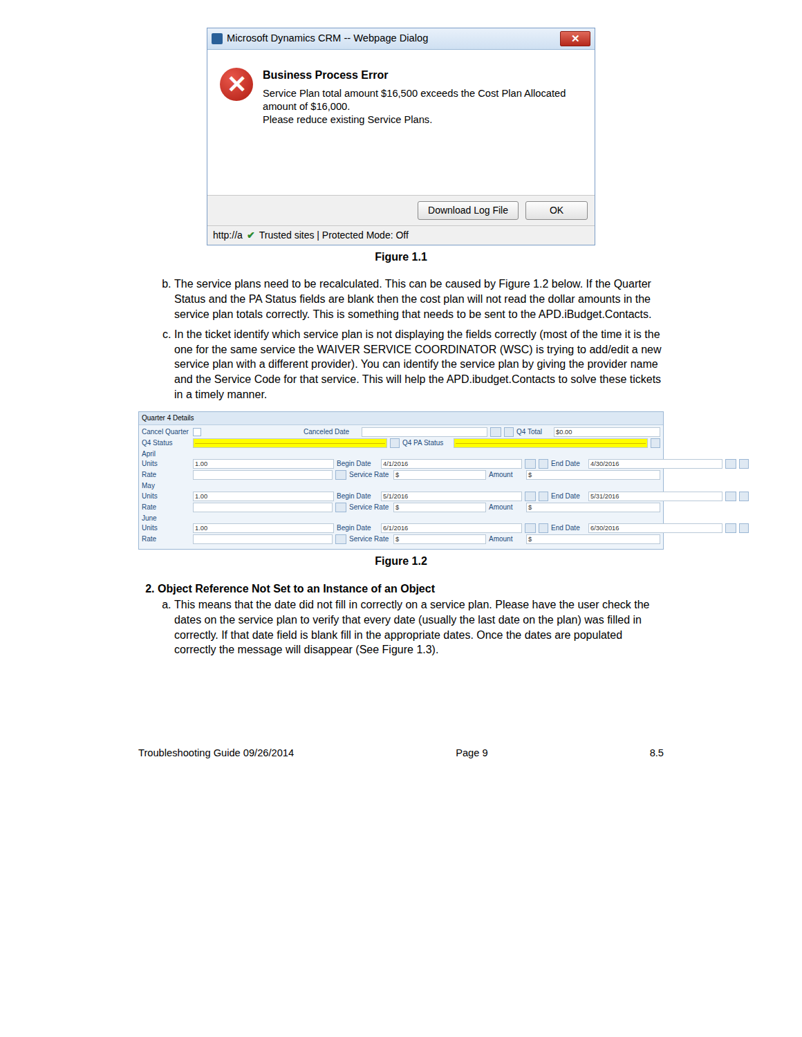Microsoft Dynamics CRM -- Webpage Dialog ✕
✕
Business Process Error
Service Plan total amount $16,500 exceeds the Cost Plan Allocated amount of $16,000.
Please reduce existing Service Plans.
Download Log File
OK
http://a ✔ Trusted sites | Protected Mode: Off
Figure 1.1
The service plans need to be recalculated. This can be caused by Figure 1.2 below. If the Quarter Status and the PA Status fields are blank then the cost plan will not read the dollar amounts in the service plan totals correctly. This is something that needs to be sent to the APD.iBudget.Contacts.
In the ticket identify which service plan is not displaying the fields correctly (most of the time it is the one for the same service the WAIVER SERVICE COORDINATOR (WSC) is trying to add/edit a new service plan with a different provider). You can identify the service plan by giving the provider name and the Service Code for that service. This will help the APD.ibudget.Contacts to solve these tickets in a timely manner.
Quarter 4 Details
Cancel Quarter
Canceled Date
Q4 Total
$0.00
Q4 Status
Q4 PA Status
April
Units
1.00
Begin Date
4/1/2016
End Date
4/30/2016
Rate
Service Rate
$
Amount
$
May
Units
1.00
Begin Date
5/1/2016
End Date
5/31/2016
Rate
Service Rate
$
Amount
$
June
Units
1.00
Begin Date
6/1/2016
End Date
6/30/2016
Rate
Service Rate
$
Amount
$
Figure 1.2
Object Reference Not Set to an Instance of an Object
This means that the date did not fill in correctly on a service plan. Please have the user check the dates on the service plan to verify that every date (usually the last date on the plan) was filled in correctly. If that date field is blank fill in the appropriate dates. Once the dates are populated correctly the message will disappear (See Figure 1.3).
Troubleshooting Guide 09/26/2014
Page 9
8.5